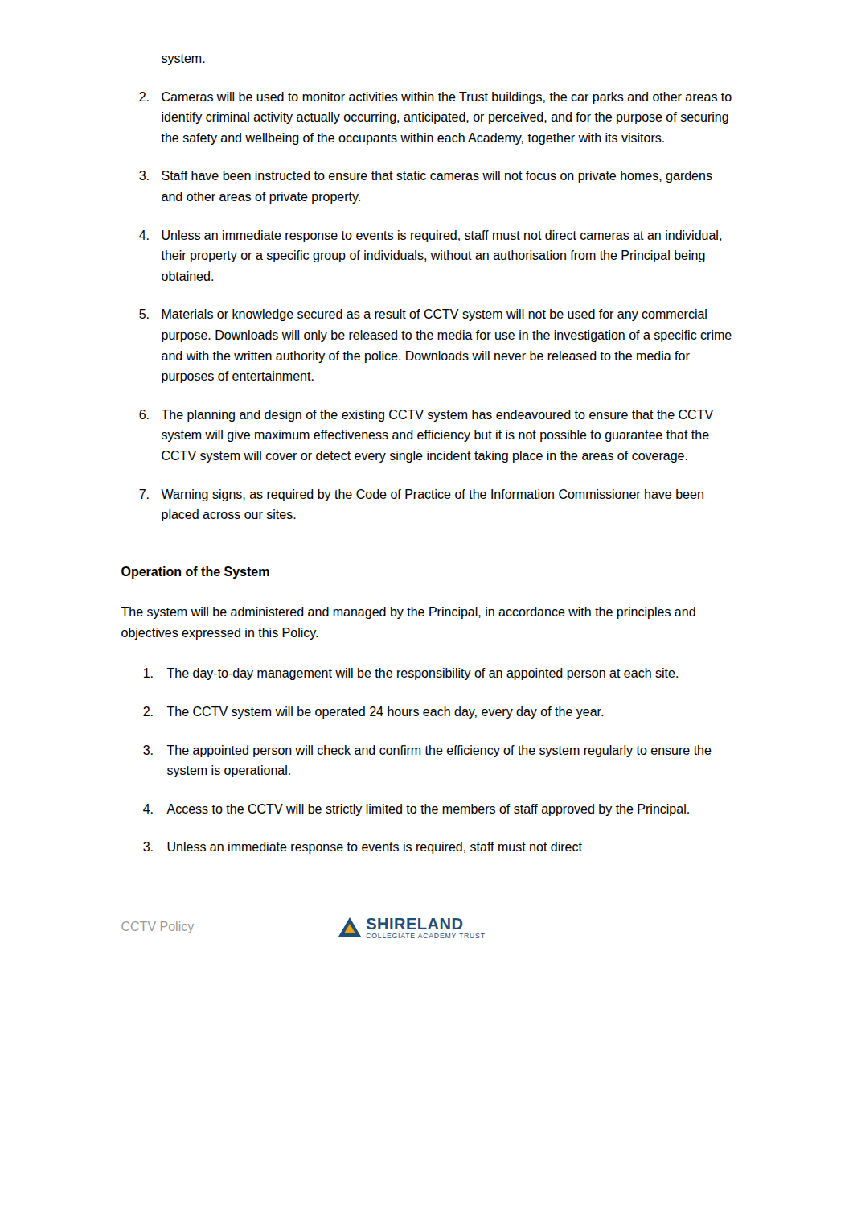system.
Cameras will be used to monitor activities within the Trust buildings, the car parks and other areas to identify criminal activity actually occurring, anticipated, or perceived, and for the purpose of securing the safety and wellbeing of the occupants within each Academy, together with its visitors.
Staff have been instructed to ensure that static cameras will not focus on private homes, gardens and other areas of private property.
Unless an immediate response to events is required, staff must not direct cameras at an individual, their property or a specific group of individuals, without an authorisation from the Principal being obtained.
Materials or knowledge secured as a result of CCTV system will not be used for any commercial purpose. Downloads will only be released to the media for use in the investigation of a specific crime and with the written authority of the police. Downloads will never be released to the media for purposes of entertainment.
The planning and design of the existing CCTV system has endeavoured to ensure that the CCTV system will give maximum effectiveness and efficiency but it is not possible to guarantee that the CCTV system will cover or detect every single incident taking place in the areas of coverage.
Warning signs, as required by the Code of Practice of the Information Commissioner have been placed across our sites.
Operation of the System
The system will be administered and managed by the Principal, in accordance with the principles and objectives expressed in this Policy.
The day-to-day management will be the responsibility of an appointed person at each site.
The CCTV system will be operated 24 hours each day, every day of the year.
The appointed person will check and confirm the efficiency of the system regularly to ensure the system is operational.
Access to the CCTV will be strictly limited to the members of staff approved by the Principal.
Unless an immediate response to events is required, staff must not direct
CCTV Policy
SHIRELAND
COLLEGIATE ACADEMY TRUST